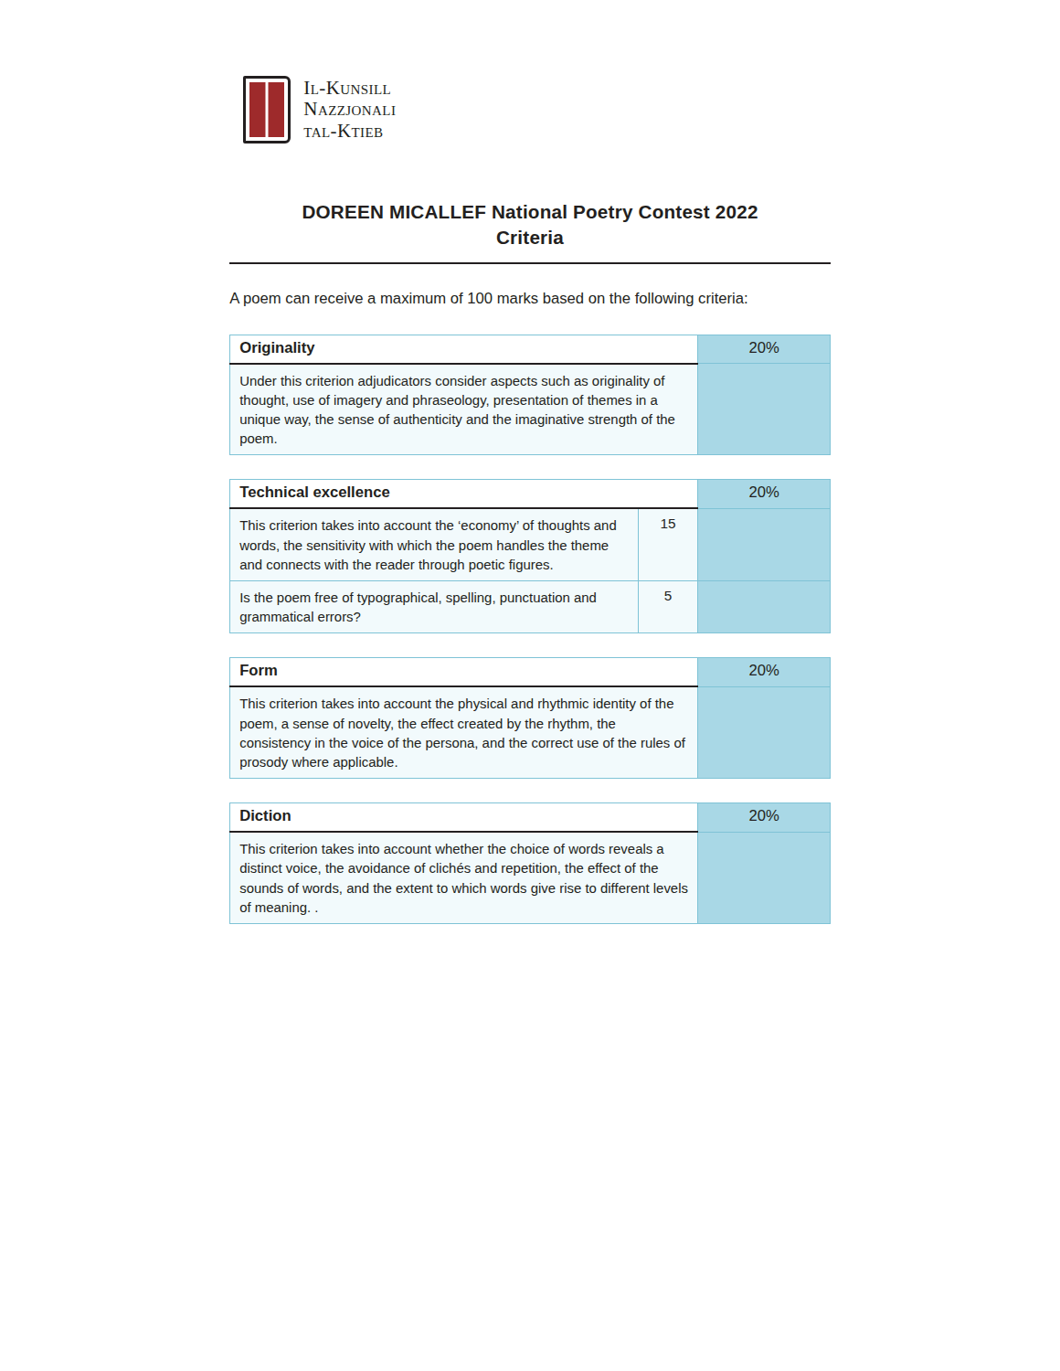Il-Kunsill Nazzjonali tal-Ktieb
DOREEN MICALLEF National Poetry Contest 2022
Criteria
A poem can receive a maximum of 100 marks based on the following criteria:
| Originality | 20% |
| --- | --- |
| Under this criterion adjudicators consider aspects such as originality of thought, use of imagery and phraseology, presentation of themes in a unique way, the sense of authenticity and the imaginative strength of the poem. | |
| Technical excellence | 20% |
| --- | --- |
| This criterion takes into account the ‘economy’ of thoughts and words, the sensitivity with which the poem handles the theme and connects with the reader through poetic figures. | 15 | |
| Is the poem free of typographical, spelling, punctuation and grammatical errors? | 5 | |
| Form | 20% |
| --- | --- |
| This criterion takes into account the physical and rhythmic identity of the poem, a sense of novelty, the effect created by the rhythm, the consistency in the voice of the persona, and the correct use of the rules of prosody where applicable. | |
| Diction | 20% |
| --- | --- |
| This criterion takes into account whether the choice of words reveals a distinct voice, the avoidance of clichés and repetition, the effect of the sounds of words, and the extent to which words give rise to different levels of meaning. . | |